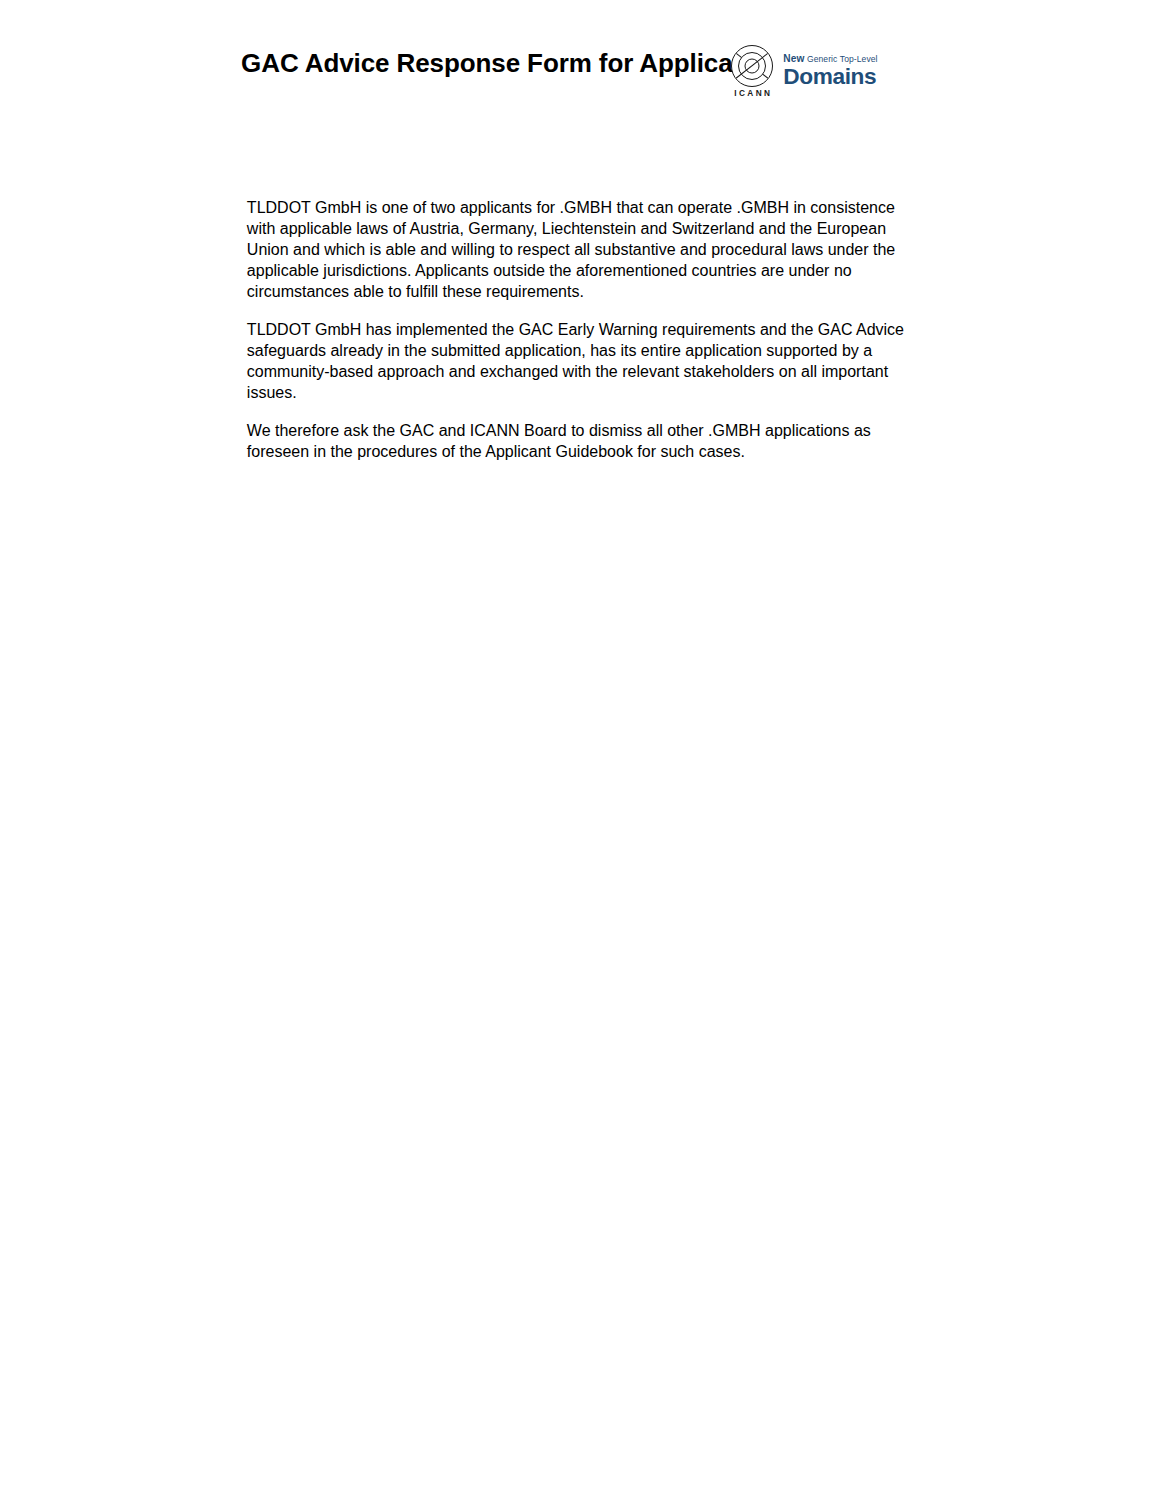GAC Advice Response Form for Applicants
ICANN
New Generic Top-Level
Domains
TLDDOT GmbH is one of two applicants for .GMBH that can operate .GMBH in consistence with applicable laws of Austria, Germany, Liechtenstein and Switzerland and the European Union and which is able and willing to respect all substantive and procedural laws under the applicable jurisdictions. Applicants outside the aforementioned countries are under no circumstances able to fulfill these requirements.
TLDDOT GmbH has implemented the GAC Early Warning requirements and the GAC Advice safeguards already in the submitted application, has its entire application supported by a community-based approach and exchanged with the relevant stakeholders on all important issues.
We therefore ask the GAC and ICANN Board to dismiss all other .GMBH applications as foreseen in the procedures of the Applicant Guidebook for such cases.